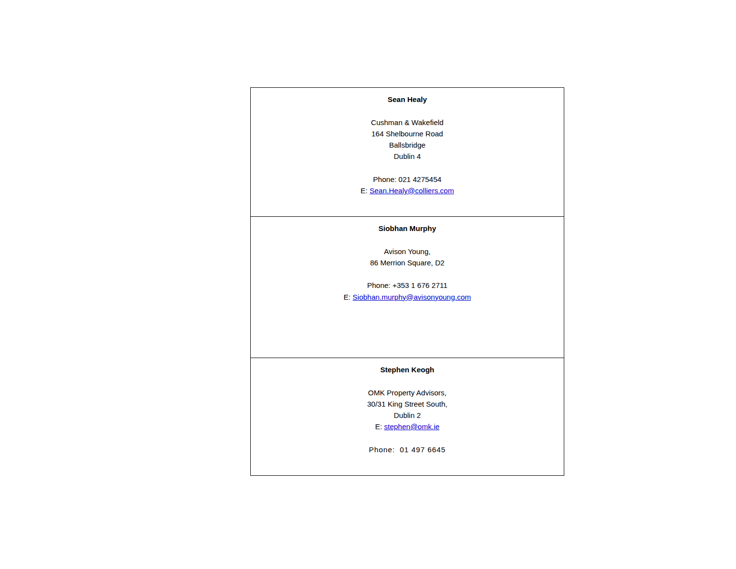Sean Healy
Cushman & Wakefield
164 Shelbourne Road
Ballsbridge
Dublin 4
Phone: 021 4275454
E: Sean.Healy@colliers.com
Siobhan Murphy
Avison Young,
86 Merrion Square, D2
Phone: +353 1 676 2711
E: Siobhan.murphy@avisonyoung.com
Stephen Keogh
OMK Property Advisors,
30/31 King Street South,
Dublin 2
E: stephen@omk.ie
Phone: 01 497 6645